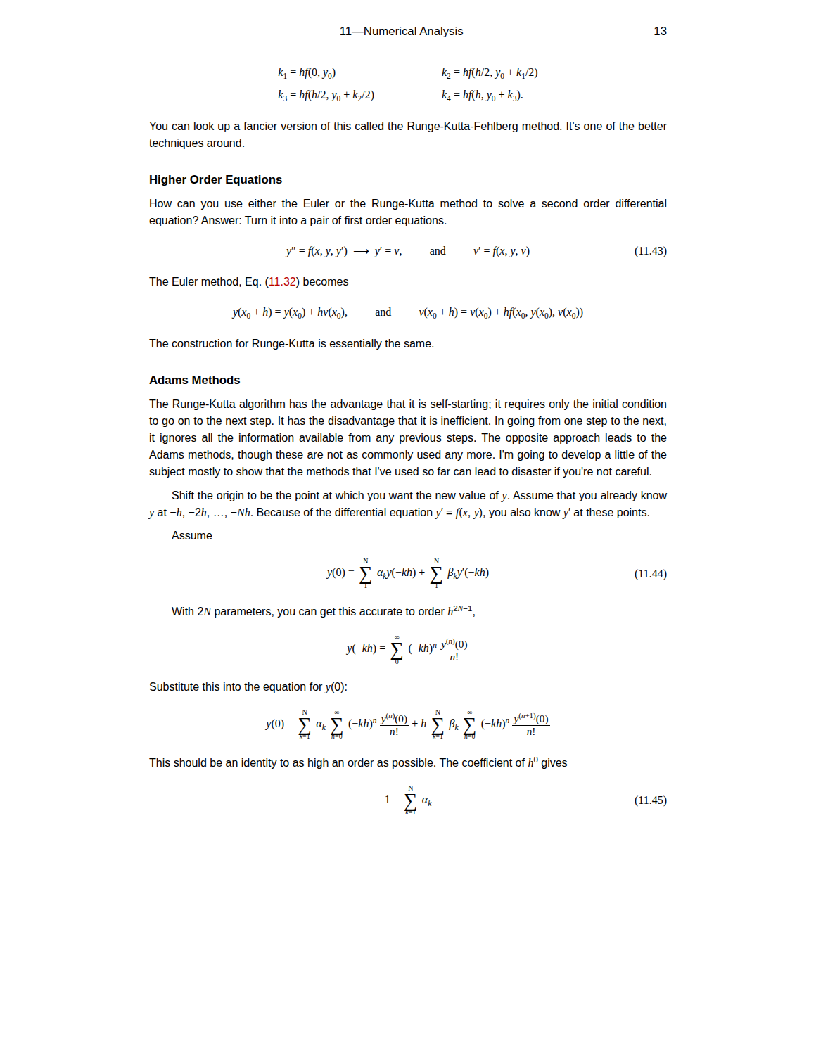11—Numerical Analysis 13
k1 = hf(0, y0)
k2 = hf(h/2, y0 + k1/2)
k3 = hf(h/2, y0 + k2/2)
k4 = hf(h, y0 + k3).
You can look up a fancier version of this called the Runge-Kutta-Fehlberg method. It's one of the better techniques around.
Higher Order Equations
How can you use either the Euler or the Runge-Kutta method to solve a second order differential equation? Answer: Turn it into a pair of first order equations.
y″ = f(x, y, y′) ⟶ y′ = v, and v′ = f(x, y, v) (11.43)
The Euler method, Eq. (11.32) becomes
y(x0 + h) = y(x0) + hv(x0), and v(x0 + h) = v(x0) + hf(x0, y(x0), v(x0))
The construction for Runge-Kutta is essentially the same.
Adams Methods
The Runge-Kutta algorithm has the advantage that it is self-starting; it requires only the initial condition to go on to the next step. It has the disadvantage that it is inefficient. In going from one step to the next, it ignores all the information available from any previous steps. The opposite approach leads to the Adams methods, though these are not as commonly used any more. I'm going to develop a little of the subject mostly to show that the methods that I've used so far can lead to disaster if you're not careful.
Shift the origin to be the point at which you want the new value of y. Assume that you already know y at −h, −2h, …, −Nh. Because of the differential equation y′ = f(x, y), you also know y′ at these points.
Assume
y(0) = N∑1 αky(−kh) + N∑1 βky′(−kh) (11.44)
With 2N parameters, you can get this accurate to order h2N−1,
y(−kh) = ∞∑0 (−kh)n y(n)(0) n!
Substitute this into the equation for y(0):
y(0) = N∑k=1 αk ∞∑n=0 (−kh)n y(n)(0) n! + h N∑k=1 βk ∞∑n=0 (−kh)n y(n+1)(0) n!
This should be an identity to as high an order as possible. The coefficient of h0 gives
1 = N∑k=1 αk (11.45)